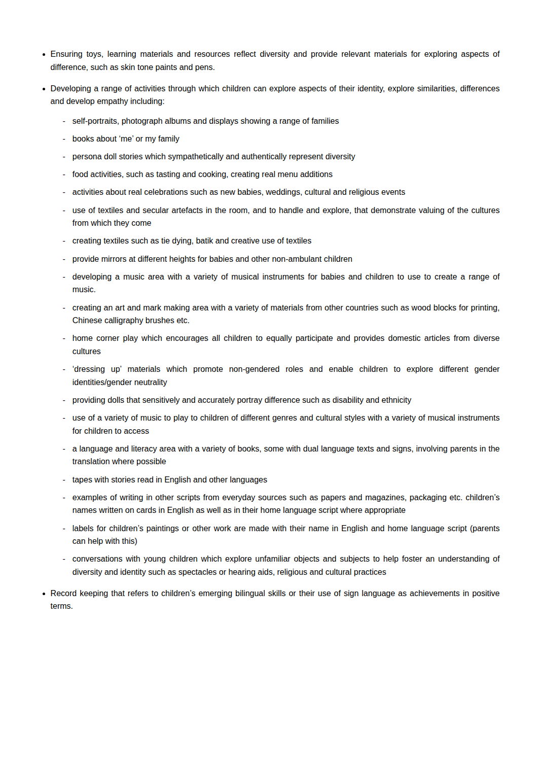Ensuring toys, learning materials and resources reflect diversity and provide relevant materials for exploring aspects of difference, such as skin tone paints and pens.
Developing a range of activities through which children can explore aspects of their identity, explore similarities, differences and develop empathy including:
self-portraits, photograph albums and displays showing a range of families
books about ‘me’ or my family
persona doll stories which sympathetically and authentically represent diversity
food activities, such as tasting and cooking, creating real menu additions
activities about real celebrations such as new babies, weddings, cultural and religious events
use of textiles and secular artefacts in the room, and to handle and explore, that demonstrate valuing of the cultures from which they come
creating textiles such as tie dying, batik and creative use of textiles
provide mirrors at different heights for babies and other non-ambulant children
developing a music area with a variety of musical instruments for babies and children to use to create a range of music.
creating an art and mark making area with a variety of materials from other countries such as wood blocks for printing, Chinese calligraphy brushes etc.
home corner play which encourages all children to equally participate and provides domestic articles from diverse cultures
‘dressing up’ materials which promote non-gendered roles and enable children to explore different gender identities/gender neutrality
providing dolls that sensitively and accurately portray difference such as disability and ethnicity
use of a variety of music to play to children of different genres and cultural styles with a variety of musical instruments for children to access
a language and literacy area with a variety of books, some with dual language texts and signs, involving parents in the translation where possible
tapes with stories read in English and other languages
examples of writing in other scripts from everyday sources such as papers and magazines, packaging etc. children’s names written on cards in English as well as in their home language script where appropriate
labels for children’s paintings or other work are made with their name in English and home language script (parents can help with this)
conversations with young children which explore unfamiliar objects and subjects to help foster an understanding of diversity and identity such as spectacles or hearing aids, religious and cultural practices
Record keeping that refers to children’s emerging bilingual skills or their use of sign language as achievements in positive terms.